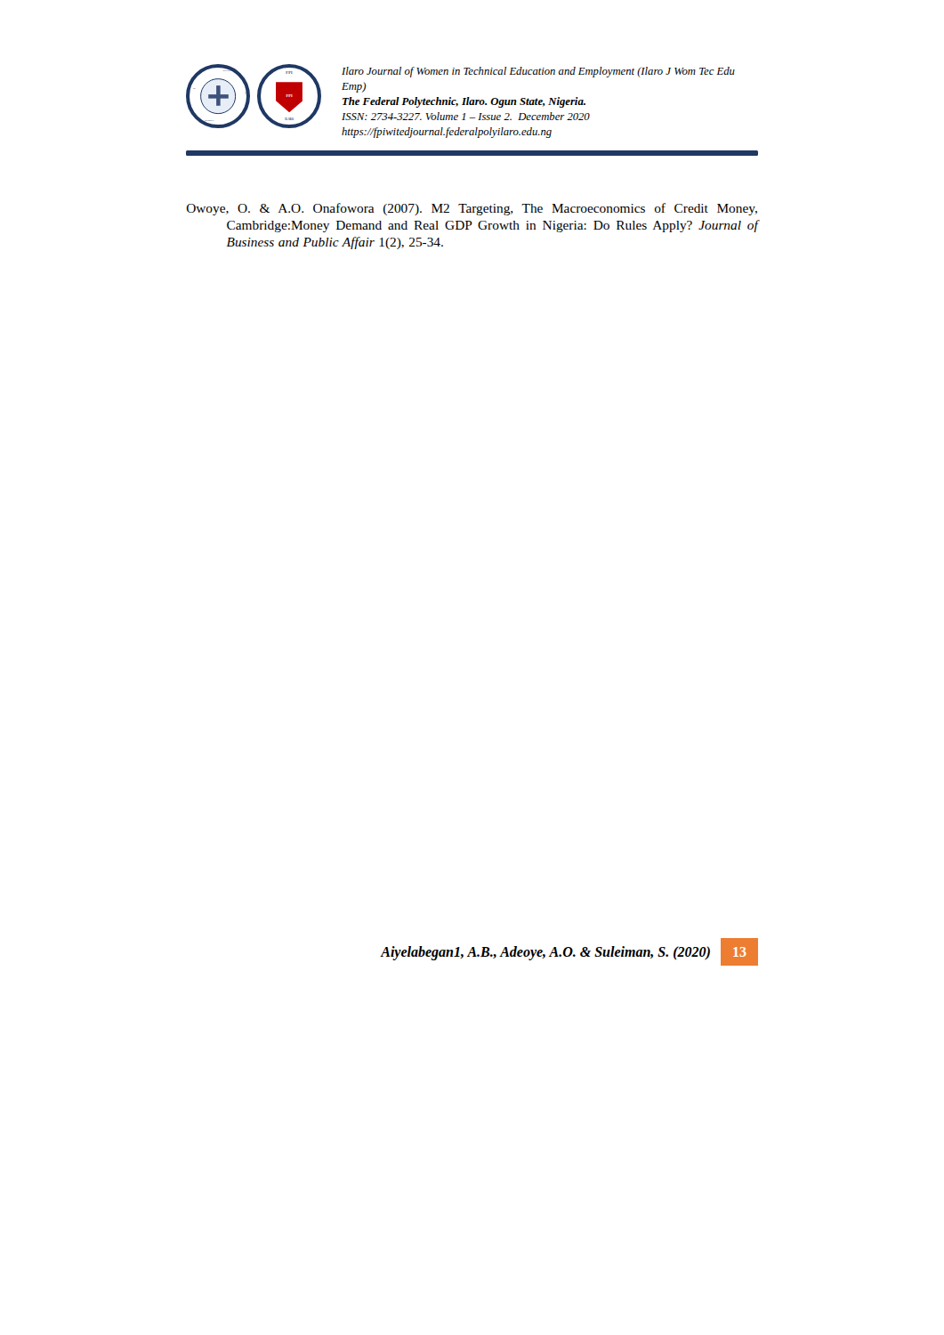WOMEN IN TECHNICAL EDUCATION
FPI
FPI
ILARO
Ilaro Journal of Women in Technical Education and Employment (Ilaro J Wom Tec Edu Emp)
The Federal Polytechnic, Ilaro. Ogun State, Nigeria.
ISSN: 2734-3227. Volume 1 – Issue 2. December 2020
https://fpiwitedjournal.federalpolyilaro.edu.ng
Owoye, O. & A.O. Onafowora (2007). M2 Targeting, The Macroeconomics of Credit Money, Cambridge:Money Demand and Real GDP Growth in Nigeria: Do Rules Apply? Journal of Business and Public Affair 1(2), 25-34.
Aiyelabegan1, A.B., Adeoye, A.O. & Suleiman, S. (2020)
13